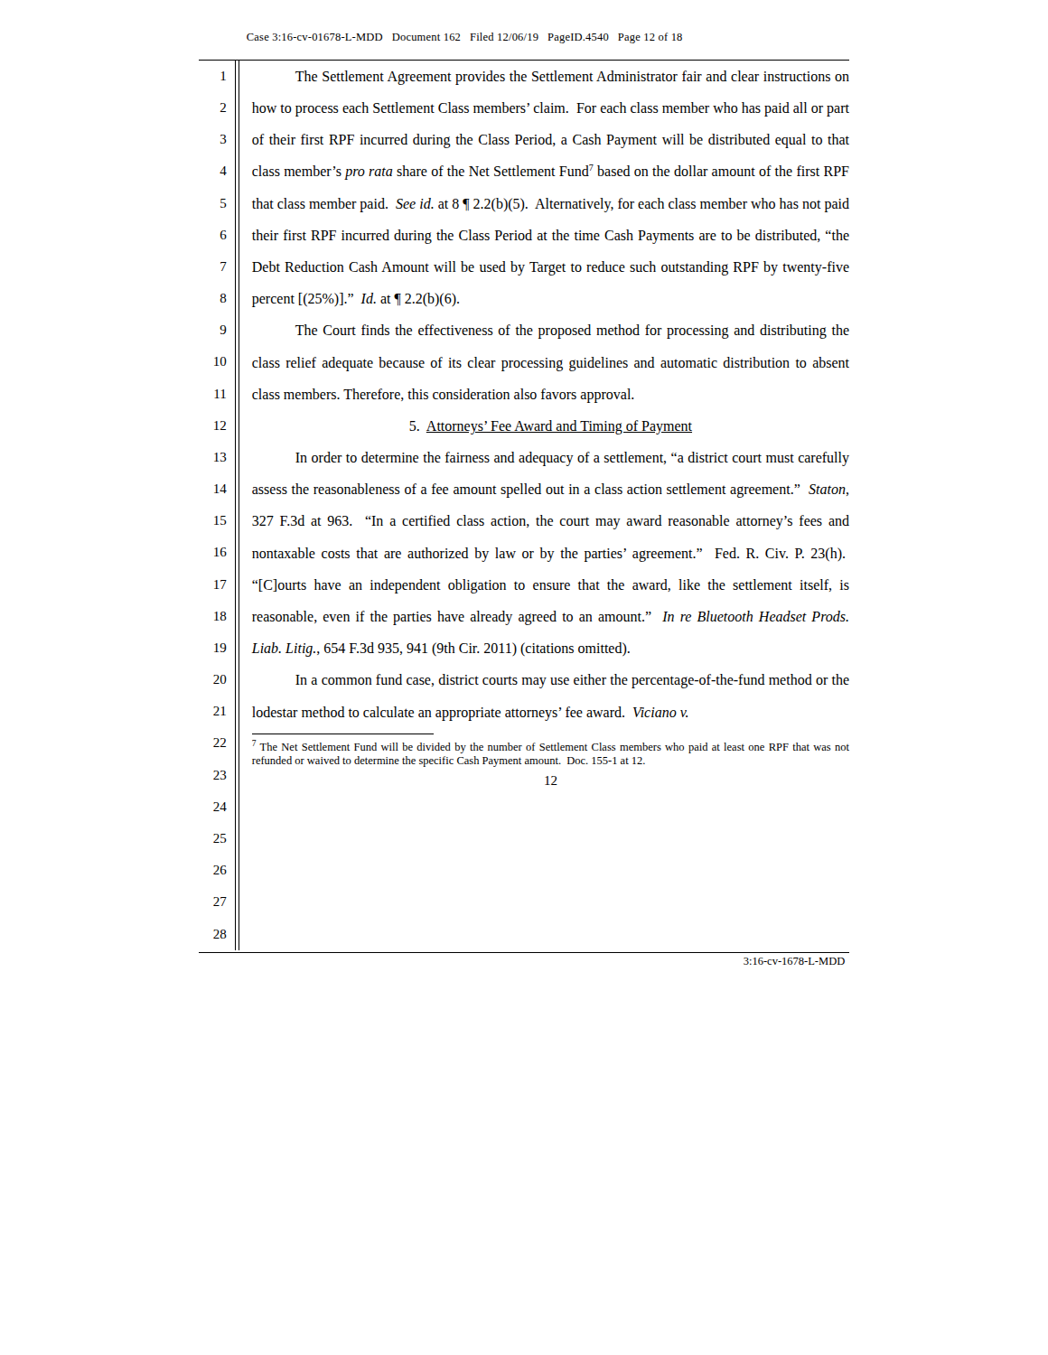Case 3:16-cv-01678-L-MDD Document 162 Filed 12/06/19 PageID.4540 Page 12 of 18
1
2
3
4
5
6
7
8
9
10
11
12
13
14
15
16
17
18
19
20
21
22
23
24
25
26
27
28
The Settlement Agreement provides the Settlement Administrator fair and clear instructions on how to process each Settlement Class members’ claim. For each class member who has paid all or part of their first RPF incurred during the Class Period, a Cash Payment will be distributed equal to that class member’s pro rata share of the Net Settlement Fund7 based on the dollar amount of the first RPF that class member paid. See id. at 8 ¶ 2.2(b)(5). Alternatively, for each class member who has not paid their first RPF incurred during the Class Period at the time Cash Payments are to be distributed, “the Debt Reduction Cash Amount will be used by Target to reduce such outstanding RPF by twenty-five percent [(25%)].” Id. at ¶ 2.2(b)(6).
The Court finds the effectiveness of the proposed method for processing and distributing the class relief adequate because of its clear processing guidelines and automatic distribution to absent class members. Therefore, this consideration also favors approval.
5. Attorneys’ Fee Award and Timing of Payment
In order to determine the fairness and adequacy of a settlement, “a district court must carefully assess the reasonableness of a fee amount spelled out in a class action settlement agreement.” Staton, 327 F.3d at 963. “In a certified class action, the court may award reasonable attorney’s fees and nontaxable costs that are authorized by law or by the parties’ agreement.” Fed. R. Civ. P. 23(h). “[C]ourts have an independent obligation to ensure that the award, like the settlement itself, is reasonable, even if the parties have already agreed to an amount.” In re Bluetooth Headset Prods. Liab. Litig., 654 F.3d 935, 941 (9th Cir. 2011) (citations omitted).
In a common fund case, district courts may use either the percentage-of-the-fund method or the lodestar method to calculate an appropriate attorneys’ fee award. Viciano v.
7 The Net Settlement Fund will be divided by the number of Settlement Class members who paid at least one RPF that was not refunded or waived to determine the specific Cash Payment amount. Doc. 155-1 at 12.
12
3:16-cv-1678-L-MDD